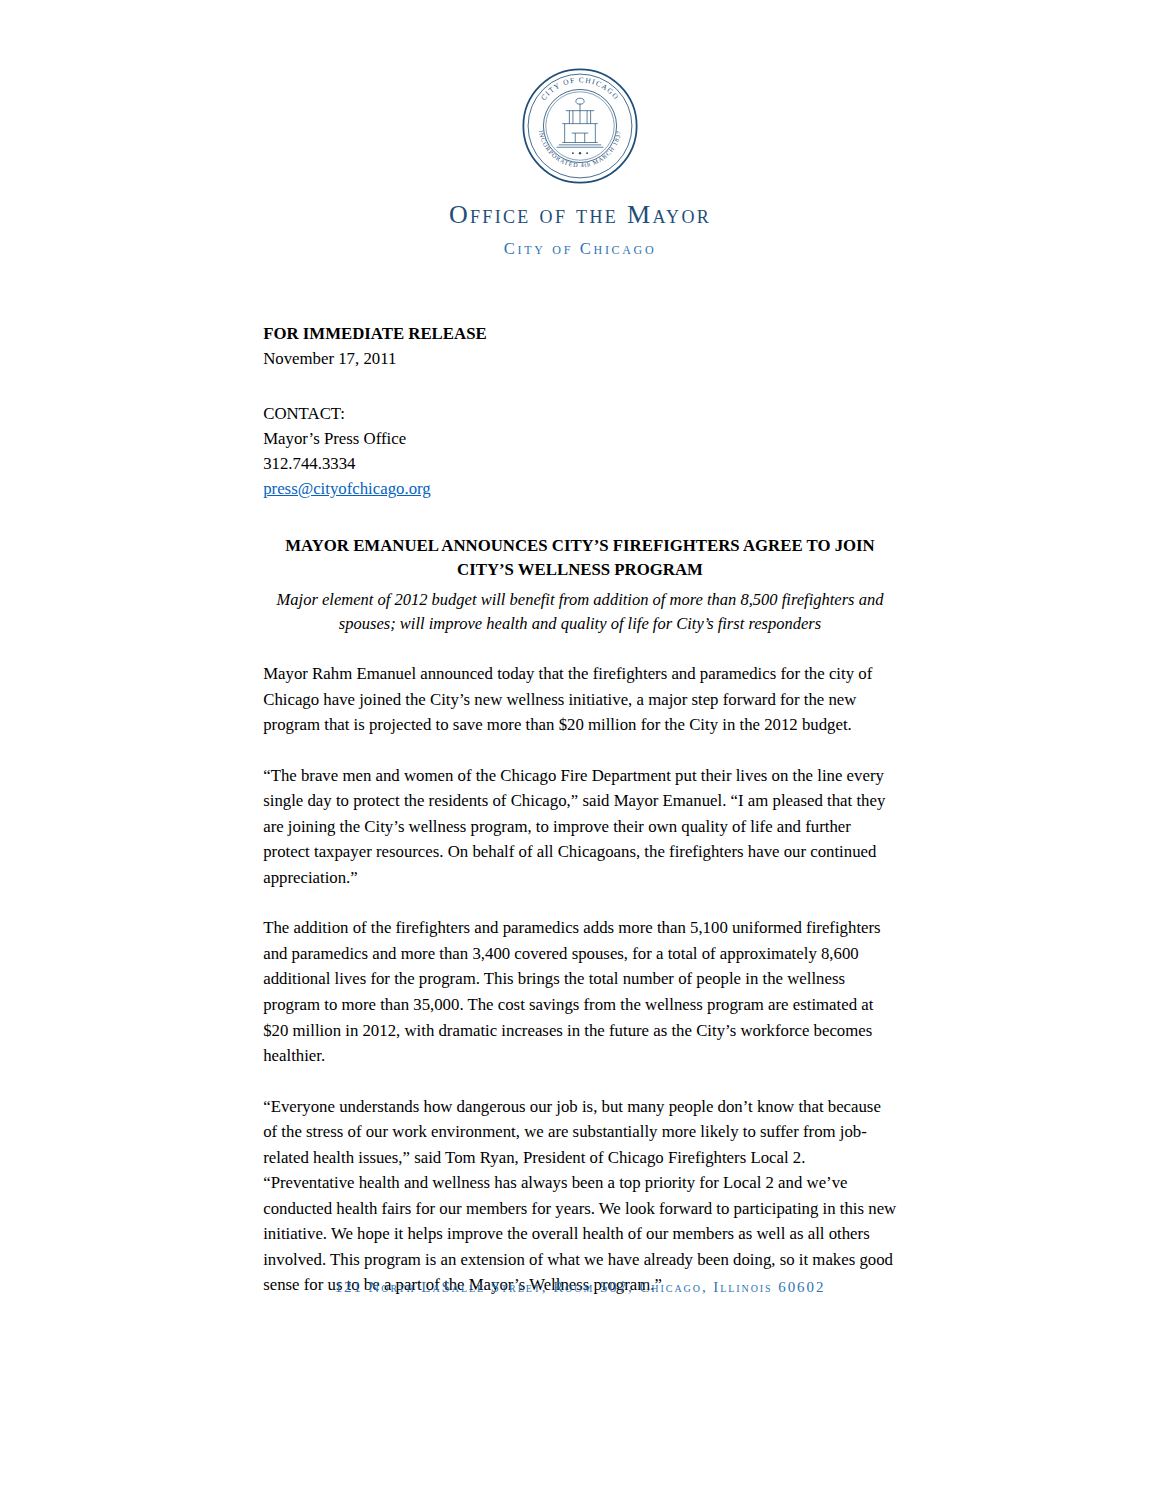CITY OF CHICAGO INCORPORATED 4th MARCH 1837
Office of the Mayor
City of Chicago
FOR IMMEDIATE RELEASE
November 17, 2011
CONTACT:
Mayor’s Press Office
312.744.3334
press@cityofchicago.org
Mayor Emanuel Announces City’s Firefighters Agree to Join City’s Wellness Program
Major element of 2012 budget will benefit from addition of more than 8,500 firefighters and spouses; will improve health and quality of life for City’s first responders
Mayor Rahm Emanuel announced today that the firefighters and paramedics for the city of Chicago have joined the City’s new wellness initiative, a major step forward for the new program that is projected to save more than $20 million for the City in the 2012 budget.
“The brave men and women of the Chicago Fire Department put their lives on the line every single day to protect the residents of Chicago,” said Mayor Emanuel. “I am pleased that they are joining the City’s wellness program, to improve their own quality of life and further protect taxpayer resources. On behalf of all Chicagoans, the firefighters have our continued appreciation.”
The addition of the firefighters and paramedics adds more than 5,100 uniformed firefighters and paramedics and more than 3,400 covered spouses, for a total of approximately 8,600 additional lives for the program. This brings the total number of people in the wellness program to more than 35,000. The cost savings from the wellness program are estimated at $20 million in 2012, with dramatic increases in the future as the City’s workforce becomes healthier.
“Everyone understands how dangerous our job is, but many people don’t know that because of the stress of our work environment, we are substantially more likely to suffer from job-related health issues,” said Tom Ryan, President of Chicago Firefighters Local 2. “Preventative health and wellness has always been a top priority for Local 2 and we’ve conducted health fairs for our members for years. We look forward to participating in this new initiative. We hope it helps improve the overall health of our members as well as all others involved. This program is an extension of what we have already been doing, so it makes good sense for us to be a part of the Mayor’s Wellness program.”
121 North LaSalle Street, Room 507, Chicago, Illinois 60602